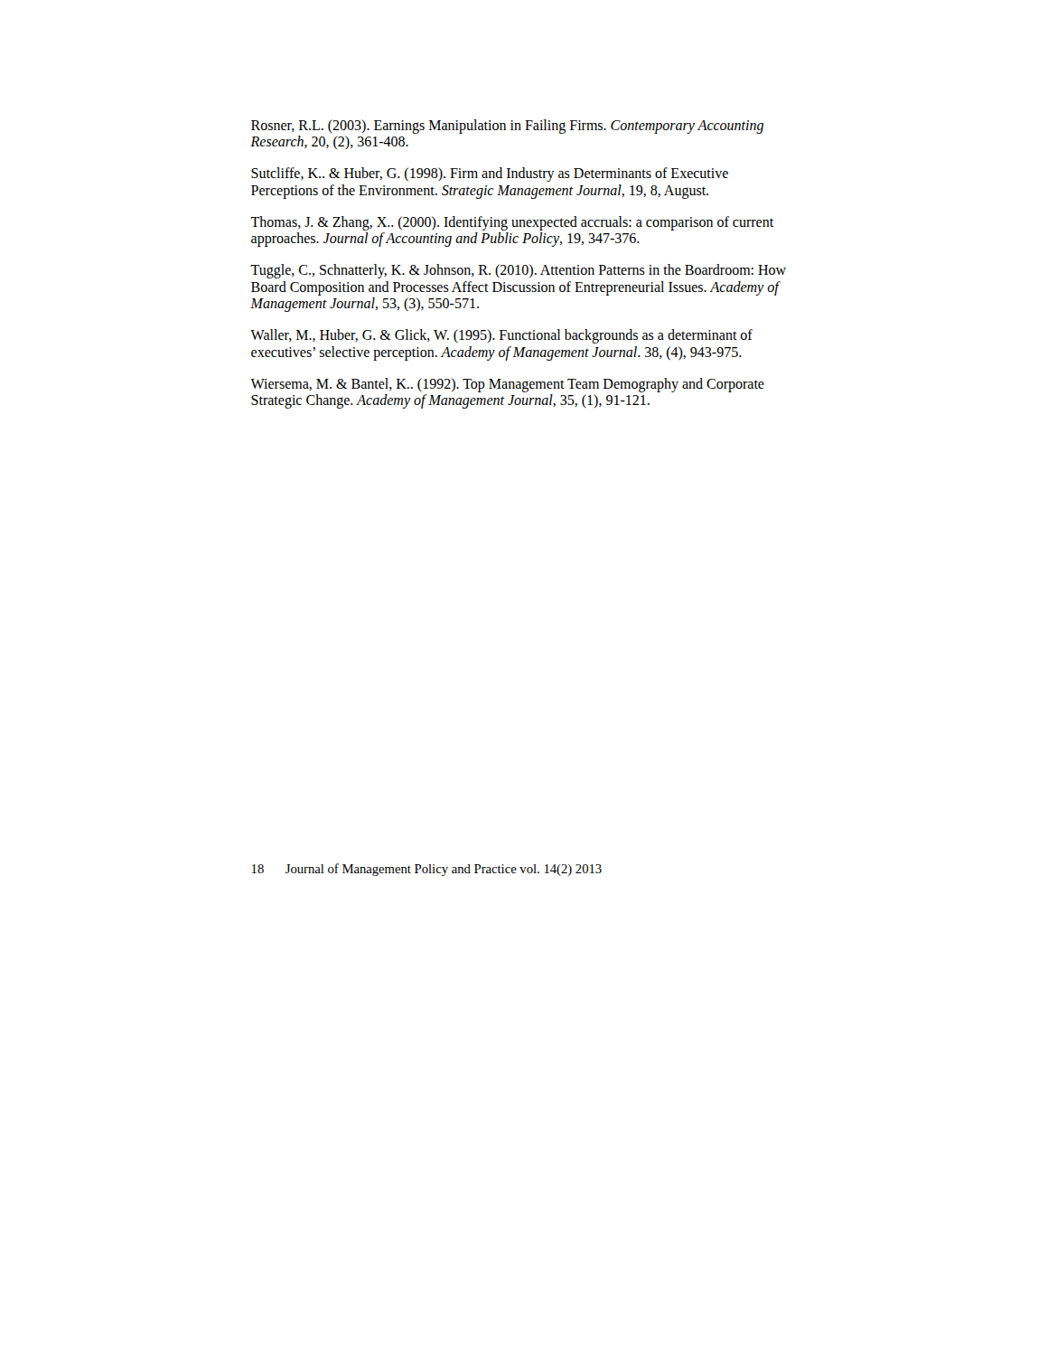Rosner, R.L. (2003). Earnings Manipulation in Failing Firms. Contemporary Accounting Research, 20, (2), 361-408.
Sutcliffe, K.. & Huber, G. (1998). Firm and Industry as Determinants of Executive Perceptions of the Environment. Strategic Management Journal, 19, 8, August.
Thomas, J. & Zhang, X.. (2000). Identifying unexpected accruals: a comparison of current approaches. Journal of Accounting and Public Policy, 19, 347-376.
Tuggle, C., Schnatterly, K. & Johnson, R. (2010). Attention Patterns in the Boardroom: How Board Composition and Processes Affect Discussion of Entrepreneurial Issues. Academy of Management Journal, 53, (3), 550-571.
Waller, M., Huber, G. & Glick, W. (1995). Functional backgrounds as a determinant of executives’ selective perception. Academy of Management Journal. 38, (4), 943-975.
Wiersema, M. & Bantel, K.. (1992). Top Management Team Demography and Corporate Strategic Change. Academy of Management Journal, 35, (1), 91-121.
18 Journal of Management Policy and Practice vol. 14(2) 2013